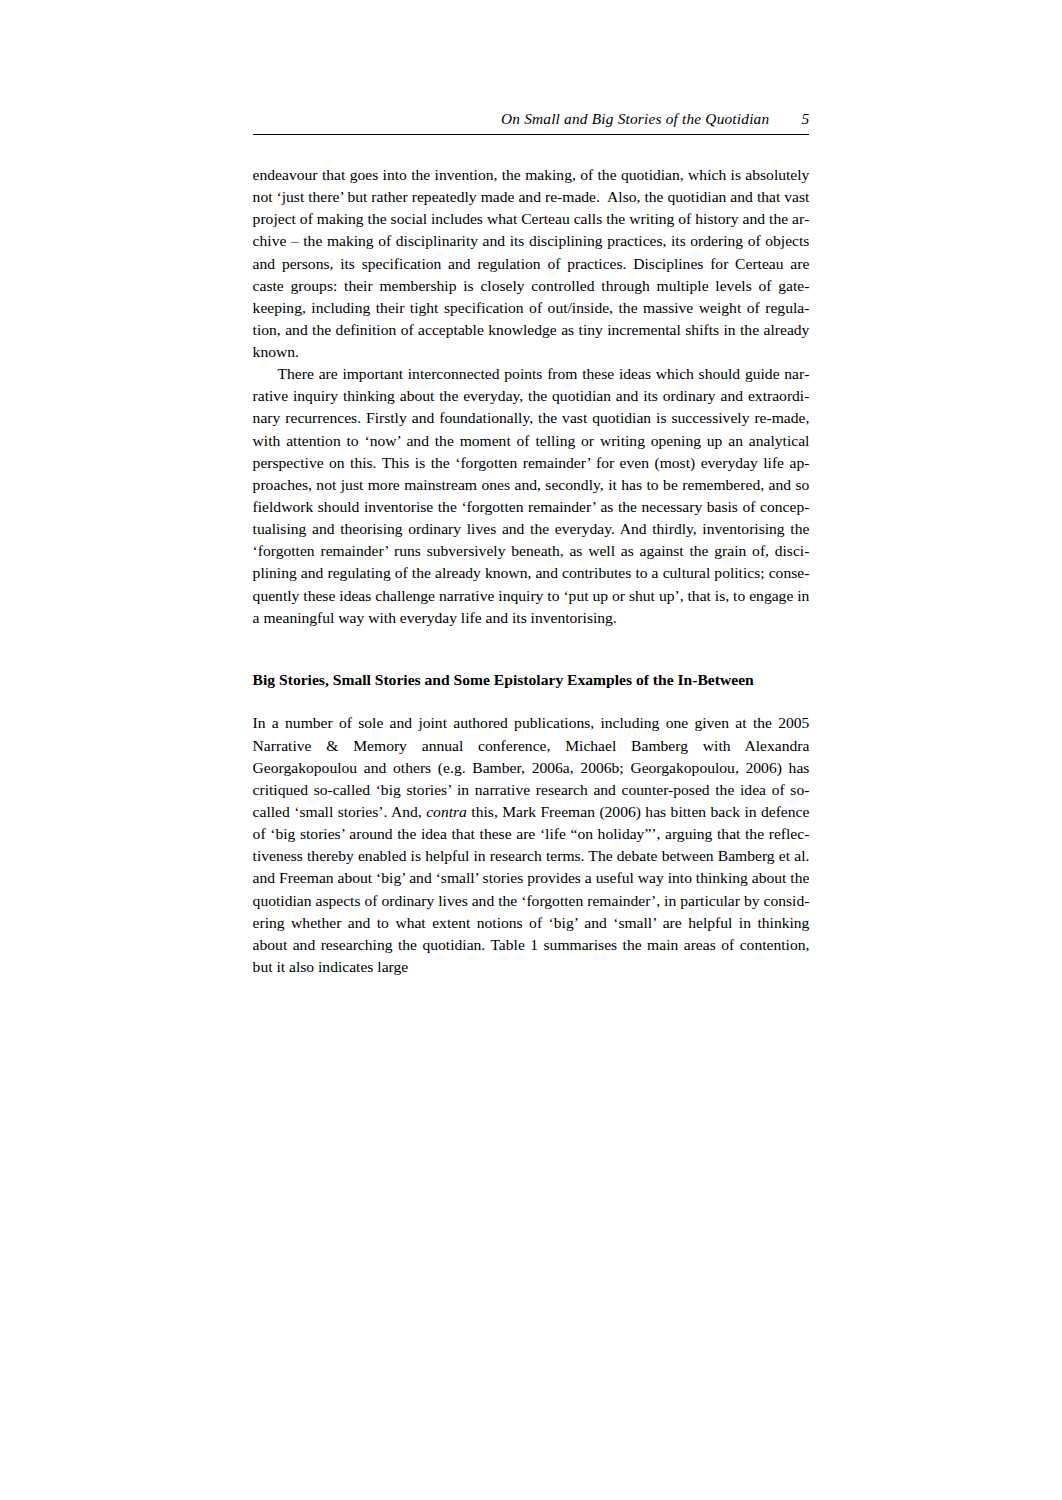On Small and Big Stories of the Quotidian 5
endeavour that goes into the invention, the making, of the quotidian, which is absolutely not ‘just there’ but rather repeatedly made and re-made. Also, the quotidian and that vast project of making the social includes what Certeau calls the writing of history and the archive – the making of disciplinarity and its disciplining practices, its ordering of objects and persons, its specification and regulation of practices. Disciplines for Certeau are caste groups: their membership is closely controlled through multiple levels of gate-keeping, including their tight specification of out/inside, the massive weight of regulation, and the definition of acceptable knowledge as tiny incremental shifts in the already known.
There are important interconnected points from these ideas which should guide narrative inquiry thinking about the everyday, the quotidian and its ordinary and extraordinary recurrences. Firstly and foundationally, the vast quotidian is successively re-made, with attention to ‘now’ and the moment of telling or writing opening up an analytical perspective on this. This is the ‘forgotten remainder’ for even (most) everyday life approaches, not just more mainstream ones and, secondly, it has to be remembered, and so fieldwork should inventorise the ‘forgotten remainder’ as the necessary basis of conceptualising and theorising ordinary lives and the everyday. And thirdly, inventorising the ‘forgotten remainder’ runs subversively beneath, as well as against the grain of, disciplining and regulating of the already known, and contributes to a cultural politics; consequently these ideas challenge narrative inquiry to ‘put up or shut up’, that is, to engage in a meaningful way with everyday life and its inventorising.
Big Stories, Small Stories and Some Epistolary Examples of the In-Between
In a number of sole and joint authored publications, including one given at the 2005 Narrative & Memory annual conference, Michael Bamberg with Alexandra Georgakopoulou and others (e.g. Bamber, 2006a, 2006b; Georgakopoulou, 2006) has critiqued so-called ‘big stories’ in narrative research and counter-posed the idea of so-called ‘small stories’. And, contra this, Mark Freeman (2006) has bitten back in defence of ‘big stories’ around the idea that these are ‘life “on holiday”’, arguing that the reflectiveness thereby enabled is helpful in research terms. The debate between Bamberg et al. and Freeman about ‘big’ and ‘small’ stories provides a useful way into thinking about the quotidian aspects of ordinary lives and the ‘forgotten remainder’, in particular by considering whether and to what extent notions of ‘big’ and ‘small’ are helpful in thinking about and researching the quotidian. Table 1 summarises the main areas of contention, but it also indicates large